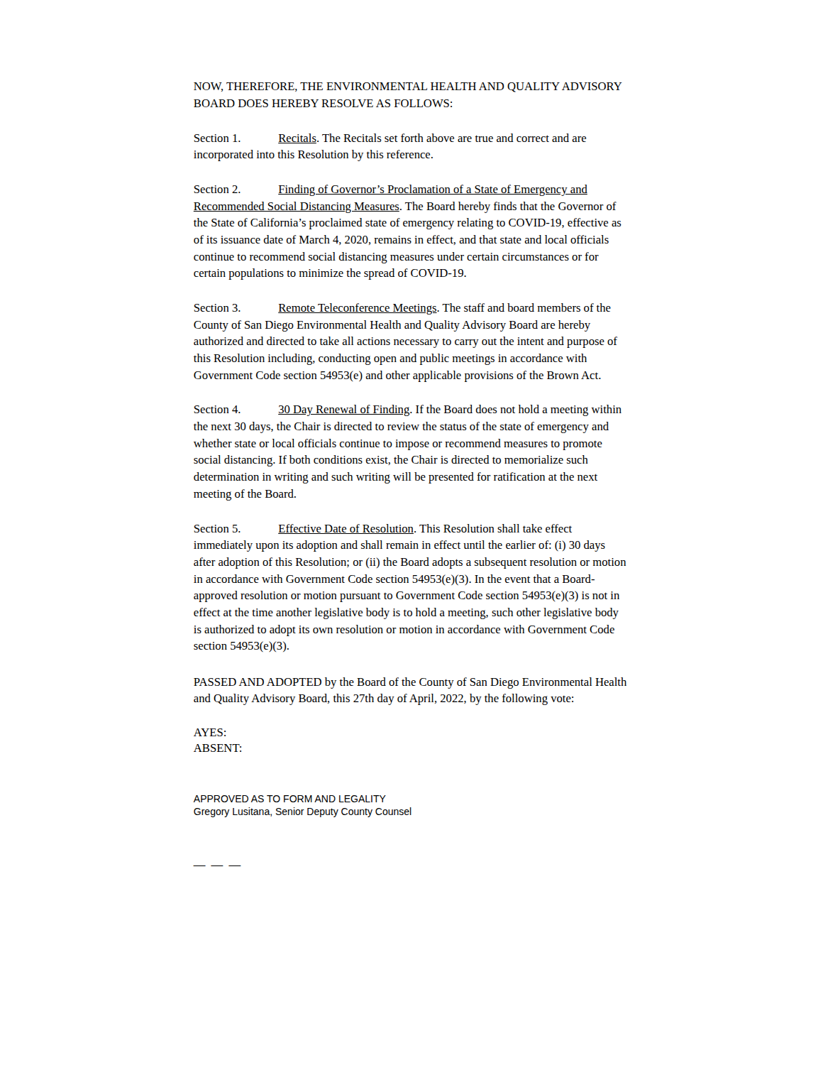NOW, THEREFORE, THE ENVIRONMENTAL HEALTH AND QUALITY ADVISORY BOARD DOES HEREBY RESOLVE AS FOLLOWS:
Section 1. Recitals. The Recitals set forth above are true and correct and are incorporated into this Resolution by this reference.
Section 2. Finding of Governor’s Proclamation of a State of Emergency and Recommended Social Distancing Measures. The Board hereby finds that the Governor of the State of California’s proclaimed state of emergency relating to COVID-19, effective as of its issuance date of March 4, 2020, remains in effect, and that state and local officials continue to recommend social distancing measures under certain circumstances or for certain populations to minimize the spread of COVID-19.
Section 3. Remote Teleconference Meetings. The staff and board members of the County of San Diego Environmental Health and Quality Advisory Board are hereby authorized and directed to take all actions necessary to carry out the intent and purpose of this Resolution including, conducting open and public meetings in accordance with Government Code section 54953(e) and other applicable provisions of the Brown Act.
Section 4. 30 Day Renewal of Finding. If the Board does not hold a meeting within the next 30 days, the Chair is directed to review the status of the state of emergency and whether state or local officials continue to impose or recommend measures to promote social distancing. If both conditions exist, the Chair is directed to memorialize such determination in writing and such writing will be presented for ratification at the next meeting of the Board.
Section 5. Effective Date of Resolution. This Resolution shall take effect immediately upon its adoption and shall remain in effect until the earlier of: (i) 30 days after adoption of this Resolution; or (ii) the Board adopts a subsequent resolution or motion in accordance with Government Code section 54953(e)(3). In the event that a Board-approved resolution or motion pursuant to Government Code section 54953(e)(3) is not in effect at the time another legislative body is to hold a meeting, such other legislative body is authorized to adopt its own resolution or motion in accordance with Government Code section 54953(e)(3).
PASSED AND ADOPTED by the Board of the County of San Diego Environmental Health and Quality Advisory Board, this 27th day of April, 2022, by the following vote:
AYES:
ABSENT:
APPROVED AS TO FORM AND LEGALITY
Gregory Lusitana, Senior Deputy County Counsel
— — —